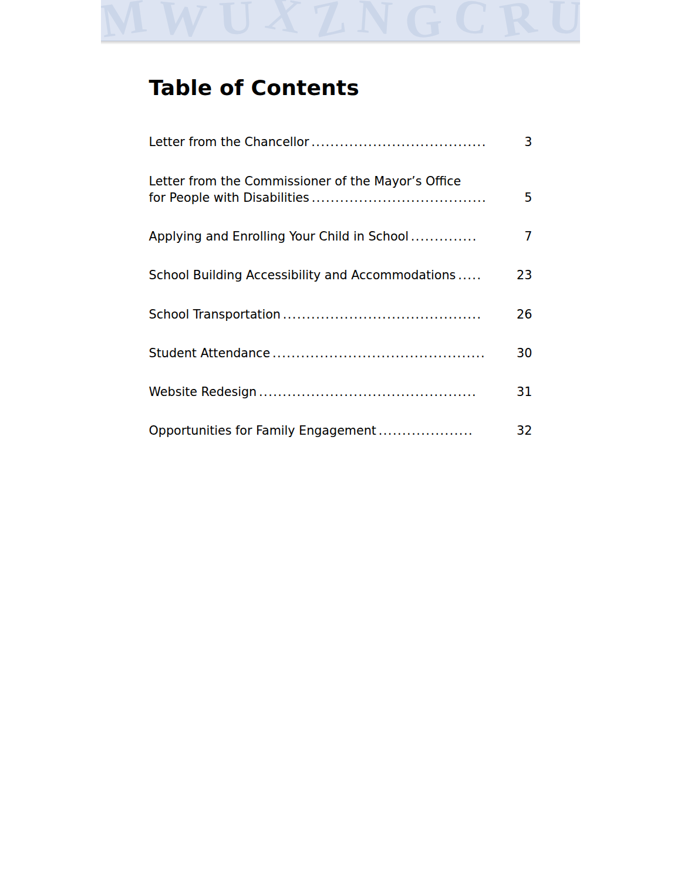MWUXZNGCRUEH
Table of Contents
Letter from the Chancellor ..................................... 3
Letter from the Commissioner of the Mayor’s Office
for People with Disabilities ..................................... 5
Applying and Enrolling Your Child in School .............. 7
School Building Accessibility and Accommodations ..... 23
School Transportation .......................................... 26
Student Attendance ............................................. 30
Website Redesign .............................................. 31
Opportunities for Family Engagement .................... 32